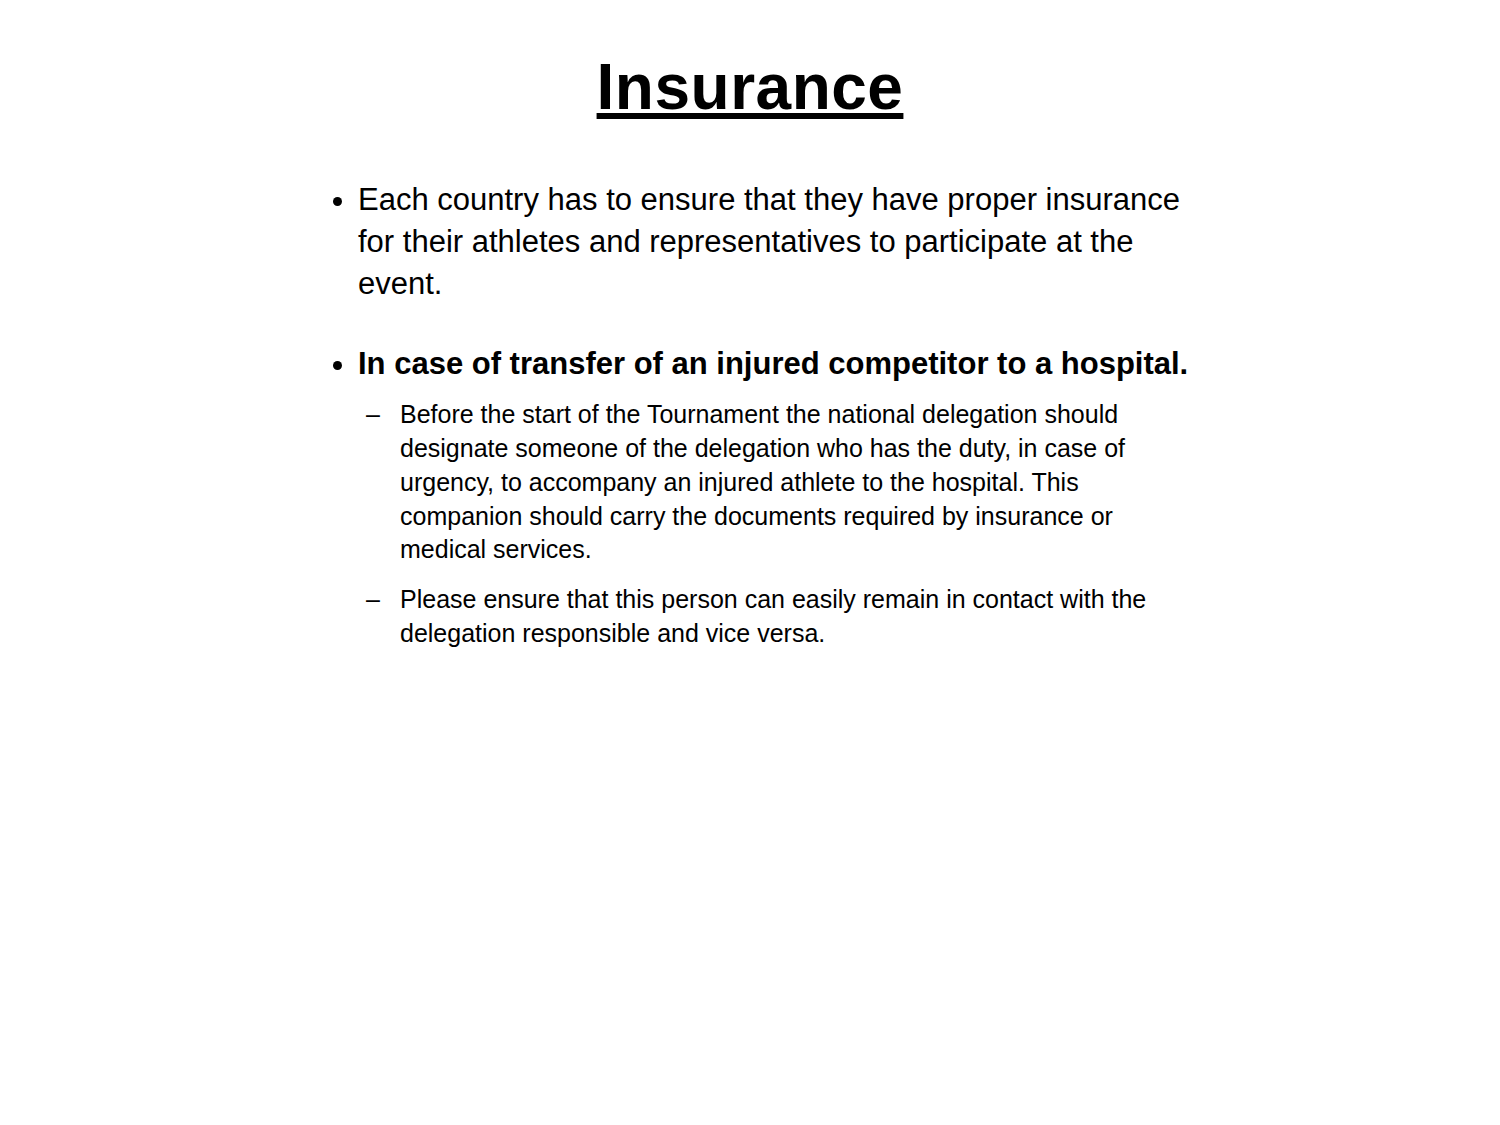Insurance
Each country has to ensure that they have proper insurance for their athletes and representatives to participate at the event.
In case of transfer of an injured competitor to a hospital.
Before the start of the Tournament the national delegation should designate someone of the delegation who has the duty, in case of urgency, to accompany an injured athlete to the hospital. This companion should carry the documents required by insurance or medical services.
Please ensure that this person can easily remain in contact with the delegation responsible and vice versa.